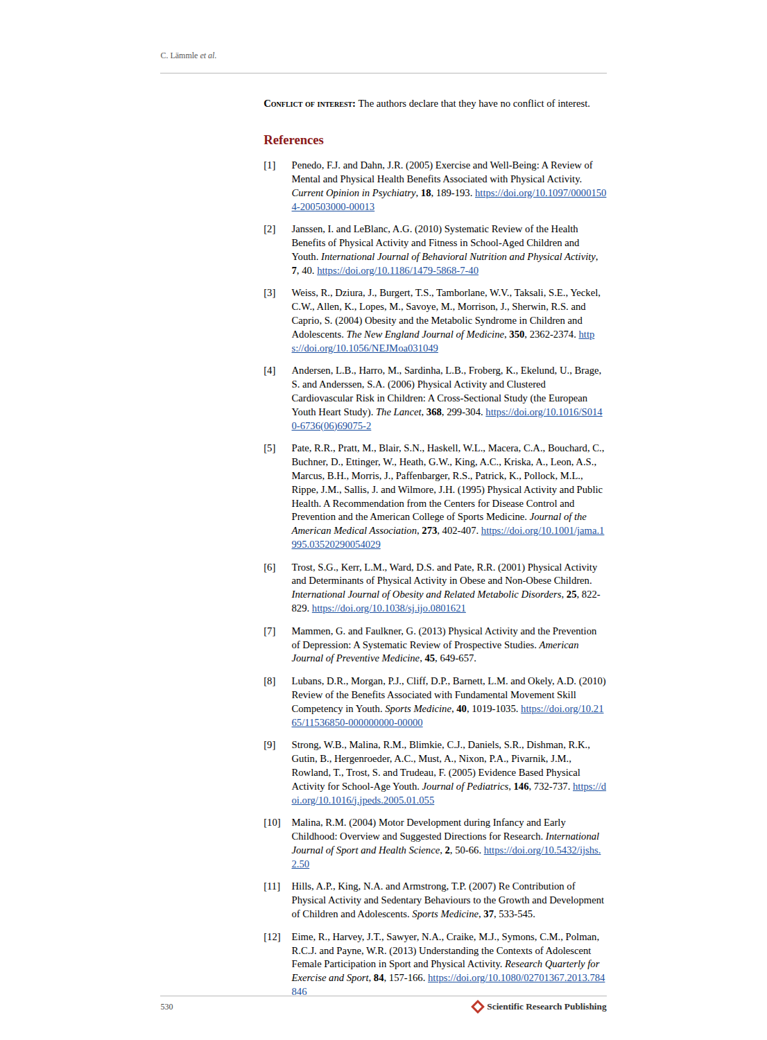C. Lämmle et al.
Conflict of interest: The authors declare that they have no conflict of interest.
References
[1] Penedo, F.J. and Dahn, J.R. (2005) Exercise and Well-Being: A Review of Mental and Physical Health Benefits Associated with Physical Activity. Current Opinion in Psychiatry, 18, 189-193. https://doi.org/10.1097/00001504-200503000-00013
[2] Janssen, I. and LeBlanc, A.G. (2010) Systematic Review of the Health Benefits of Physical Activity and Fitness in School-Aged Children and Youth. International Journal of Behavioral Nutrition and Physical Activity, 7, 40. https://doi.org/10.1186/1479-5868-7-40
[3] Weiss, R., Dziura, J., Burgert, T.S., Tamborlane, W.V., Taksali, S.E., Yeckel, C.W., Allen, K., Lopes, M., Savoye, M., Morrison, J., Sherwin, R.S. and Caprio, S. (2004) Obesity and the Metabolic Syndrome in Children and Adolescents. The New England Journal of Medicine, 350, 2362-2374. https://doi.org/10.1056/NEJMoa031049
[4] Andersen, L.B., Harro, M., Sardinha, L.B., Froberg, K., Ekelund, U., Brage, S. and Anderssen, S.A. (2006) Physical Activity and Clustered Cardiovascular Risk in Children: A Cross-Sectional Study (the European Youth Heart Study). The Lancet, 368, 299-304. https://doi.org/10.1016/S0140-6736(06)69075-2
[5] Pate, R.R., Pratt, M., Blair, S.N., Haskell, W.L., Macera, C.A., Bouchard, C., Buchner, D., Ettinger, W., Heath, G.W., King, A.C., Kriska, A., Leon, A.S., Marcus, B.H., Morris, J., Paffenbarger, R.S., Patrick, K., Pollock, M.L., Rippe, J.M., Sallis, J. and Wilmore, J.H. (1995) Physical Activity and Public Health. A Recommendation from the Centers for Disease Control and Prevention and the American College of Sports Medicine. Journal of the American Medical Association, 273, 402-407. https://doi.org/10.1001/jama.1995.03520290054029
[6] Trost, S.G., Kerr, L.M., Ward, D.S. and Pate, R.R. (2001) Physical Activity and Determinants of Physical Activity in Obese and Non-Obese Children. International Journal of Obesity and Related Metabolic Disorders, 25, 822-829. https://doi.org/10.1038/sj.ijo.0801621
[7] Mammen, G. and Faulkner, G. (2013) Physical Activity and the Prevention of Depression: A Systematic Review of Prospective Studies. American Journal of Preventive Medicine, 45, 649-657.
[8] Lubans, D.R., Morgan, P.J., Cliff, D.P., Barnett, L.M. and Okely, A.D. (2010) Review of the Benefits Associated with Fundamental Movement Skill Competency in Youth. Sports Medicine, 40, 1019-1035. https://doi.org/10.2165/11536850-000000000-00000
[9] Strong, W.B., Malina, R.M., Blimkie, C.J., Daniels, S.R., Dishman, R.K., Gutin, B., Hergenroeder, A.C., Must, A., Nixon, P.A., Pivarnik, J.M., Rowland, T., Trost, S. and Trudeau, F. (2005) Evidence Based Physical Activity for School-Age Youth. Journal of Pediatrics, 146, 732-737. https://doi.org/10.1016/j.jpeds.2005.01.055
[10] Malina, R.M. (2004) Motor Development during Infancy and Early Childhood: Overview and Suggested Directions for Research. International Journal of Sport and Health Science, 2, 50-66. https://doi.org/10.5432/ijshs.2.50
[11] Hills, A.P., King, N.A. and Armstrong, T.P. (2007) Re Contribution of Physical Activity and Sedentary Behaviours to the Growth and Development of Children and Adolescents. Sports Medicine, 37, 533-545.
[12] Eime, R., Harvey, J.T., Sawyer, N.A., Craike, M.J., Symons, C.M., Polman, R.C.J. and Payne, W.R. (2013) Understanding the Contexts of Adolescent Female Participation in Sport and Physical Activity. Research Quarterly for Exercise and Sport, 84, 157-166. https://doi.org/10.1080/02701367.2013.784846
530
Scientific Research Publishing